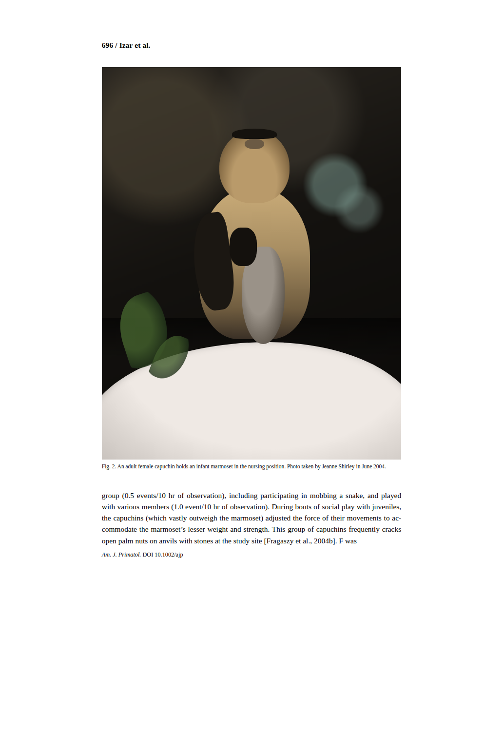696 / Izar et al.
Fig. 2. An adult female capuchin holds an infant marmoset in the nursing position. Photo taken by Jeanne Shirley in June 2004.
group (0.5 events/10 hr of observation), including participating in mobbing a snake, and played with various members (1.0 event/10 hr of observation). During bouts of social play with juveniles, the capuchins (which vastly outweigh the marmoset) adjusted the force of their movements to accommodate the marmoset’s lesser weight and strength. This group of capuchins frequently cracks open palm nuts on anvils with stones at the study site [Fragaszy et al., 2004b]. F was
Am. J. Primatol. DOI 10.1002/ajp